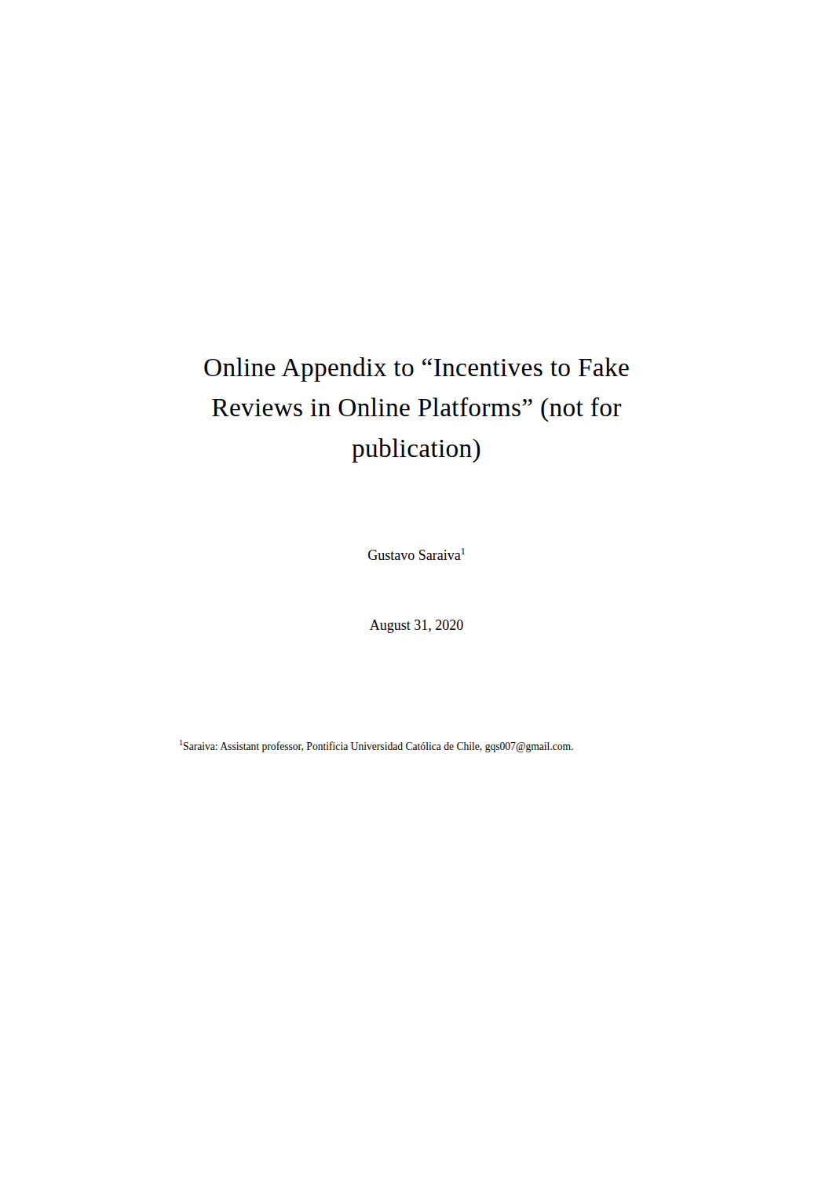Online Appendix to “Incentives to Fake Reviews in Online Platforms” (not for publication)
Gustavo Saraiva1
August 31, 2020
1Saraiva: Assistant professor, Pontificia Universidad Católica de Chile, gqs007@gmail.com.